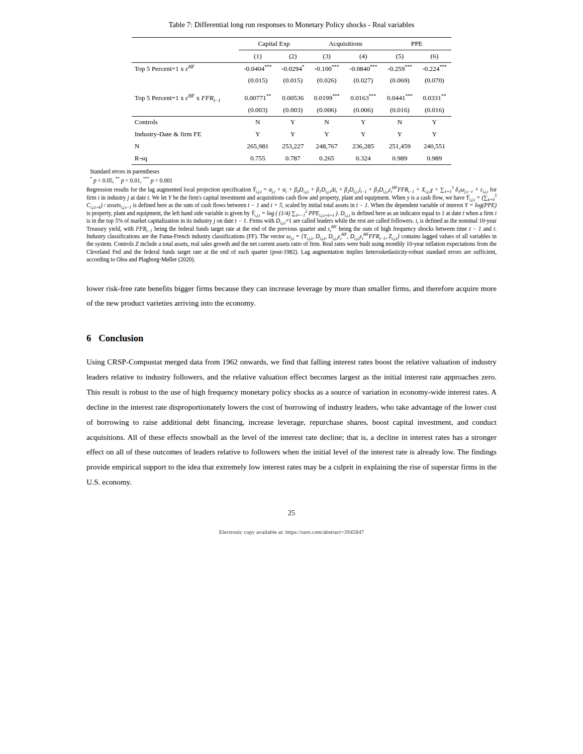Table 7: Differential long run responses to Monetary Policy shocks - Real variables
| | Capital Exp | Acquisitions | PPE |
| | (1) | (2) | (3) | (4) | (5) | (6) |
| Top 5 Percent=1 x ε HF | -0.0404 *** | -0.0294 * | -0.100 *** | -0.0840 *** | -0.259 *** | -0.224 *** |
| | (0.015) | (0.015) | (0.026) | (0.027) | (0.069) | (0.070) |
| Top 5 Percent=1 x ε HF x FFR t−1 | 0.00771 ** | 0.00536 | 0.0199 *** | 0.0163 *** | 0.0441 *** | 0.0331 ** |
| | (0.003) | (0.003) | (0.006) | (0.006) | (0.016) | (0.016) |
| Controls | N | Y | N | Y | N | Y |
| Industry-Date & firm FE | Y | Y | Y | Y | Y | Y |
| N | 265,981 | 253,227 | 248,767 | 236,285 | 251,459 | 240,551 |
| R-sq | 0.755 | 0.787 | 0.265 | 0.324 | 0.989 | 0.989 |
Standard errors in parentheses
* p < 0.05, ** p < 0.01, *** p < 0.001
Regression results for the lag augmented local projection specification Ȳi,j,t = αj,t + αi + β0Di,j,t + β1Di,j,tΔit + β2Di,j,tit−1 + β3Di,j,tεtHFFFRt−1 + Xi,j,tγ + ∑ℓ=13 δℓωj,t−ℓ + εi,j,t for firm i in industry j at date t. We let Y be the firm's capital investment and acquisitions cash flow and property, plant and equipment. When y is a cash flow, we have Ȳi,j,t = (∑k=05 Ci,j,t+k) / assetsi,j,t−1 is defined here as the sum of cash flows between t − 1 and t + 5, scaled by initial total assets in t − 1. When the dependent variable of interest Y = log(PPE) is property, plant and equipment, the left hand side variable is given by Ȳi,j,t = log ( (1/4) ∑ℓ=−12 PPEi,j,t+6+ℓ ). Di,j,t is defined here as an indicator equal to 1 at date t when a firm i is in the top 5% of market capitalization in its industry j on date t − 1. Firms with Di,j,t=1 are called leaders while the rest are called followers. it is defined as the nominal 10-year Treasury yield, with FFRt−1 being the federal funds target rate at the end of the previous quarter and εtHF being the sum of high frequency shocks between time t − 1 and t. Industry classifications are the Fama-French industry classifications (FF). The vector ωj,t = {Yi,j,t, Di,j,t, Di,j,tεtHF, Di,j,tεtHFFFRt−1, Zi,j,t} contains lagged values of all variables in the system. Controls Z include a total assets, real sales growth and the net current assets ratio of firm. Real rates were built using monthly 10-year inflation expectations from the Cleveland Fed and the federal funds target rate at the end of each quarter (post-1982). Lag augmentation implies heteroskedasticity-robust standard errors are sufficient, according to Olea and Plagborg-Møller (2020).
lower risk-free rate benefits bigger firms because they can increase leverage by more than smaller firms, and therefore acquire more of the new product varieties arriving into the economy.
6 Conclusion
Using CRSP-Compustat merged data from 1962 onwards, we find that falling interest rates boost the relative valuation of industry leaders relative to industry followers, and the relative valuation effect becomes largest as the initial interest rate approaches zero. This result is robust to the use of high frequency monetary policy shocks as a source of variation in economy-wide interest rates. A decline in the interest rate disproportionately lowers the cost of borrowing of industry leaders, who take advantage of the lower cost of borrowing to raise additional debt financing, increase leverage, repurchase shares, boost capital investment, and conduct acquisitions. All of these effects snowball as the level of the interest rate decline; that is, a decline in interest rates has a stronger effect on all of these outcomes of leaders relative to followers when the initial level of the interest rate is already low. The findings provide empirical support to the idea that extremely low interest rates may be a culprit in explaining the rise of superstar firms in the U.S. economy.
25
Electronic copy available at: https://ssrn.com/abstract=3945847